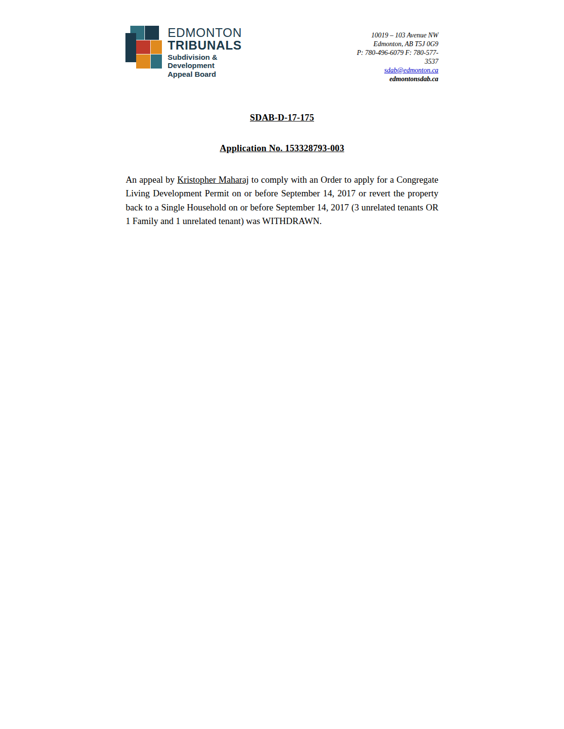EDMONTON
TRIBUNALS
Subdivision &
Development
Appeal Board
10019 – 103 Avenue NW
Edmonton, AB T5J 0G9
P: 780-496-6079 F: 780-577-
3537
sdab@edmonton.ca
edmontonsdab.ca
SDAB-D-17-175
Application No. 153328793-003
An appeal by Kristopher Maharaj to comply with an Order to apply for a Congregate Living Development Permit on or before September 14, 2017 or revert the property back to a Single Household on or before September 14, 2017 (3 unrelated tenants OR 1 Family and 1 unrelated tenant) was WITHDRAWN.